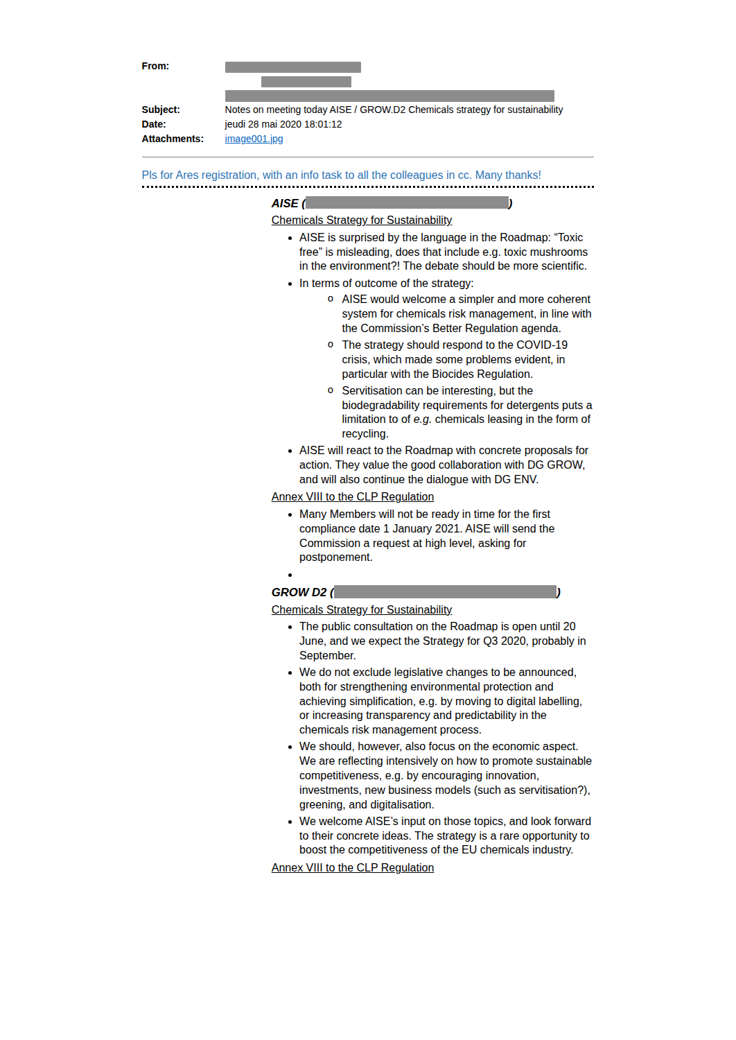| From: | |
| Subject: | Notes on meeting today AISE / GROW.D2 Chemicals strategy for sustainability |
| Date: | jeudi 28 mai 2020 18:01:12 |
| Attachments: | image001.jpg |
Pls for Ares registration, with an info task to all the colleagues in cc. Many thanks!
AISE ( )
Chemicals Strategy for Sustainability
AISE is surprised by the language in the Roadmap: “Toxic free” is misleading, does that include e.g. toxic mushrooms in the environment?! The debate should be more scientific.
In terms of outcome of the strategy:
AISE would welcome a simpler and more coherent system for chemicals risk management, in line with the Commission’s Better Regulation agenda.
The strategy should respond to the COVID-19 crisis, which made some problems evident, in particular with the Biocides Regulation.
Servitisation can be interesting, but the biodegradability requirements for detergents puts a limitation to of e.g. chemicals leasing in the form of recycling.
AISE will react to the Roadmap with concrete proposals for action. They value the good collaboration with DG GROW, and will also continue the dialogue with DG ENV.
Annex VIII to the CLP Regulation
Many Members will not be ready in time for the first compliance date 1 January 2021. AISE will send the Commission a request at high level, asking for postponement.
GROW D2 ( )
Chemicals Strategy for Sustainability
The public consultation on the Roadmap is open until 20 June, and we expect the Strategy for Q3 2020, probably in September.
We do not exclude legislative changes to be announced, both for strengthening environmental protection and achieving simplification, e.g. by moving to digital labelling, or increasing transparency and predictability in the chemicals risk management process.
We should, however, also focus on the economic aspect. We are reflecting intensively on how to promote sustainable competitiveness, e.g. by encouraging innovation, investments, new business models (such as servitisation?), greening, and digitalisation.
We welcome AISE’s input on those topics, and look forward to their concrete ideas. The strategy is a rare opportunity to boost the competitiveness of the EU chemicals industry.
Annex VIII to the CLP Regulation